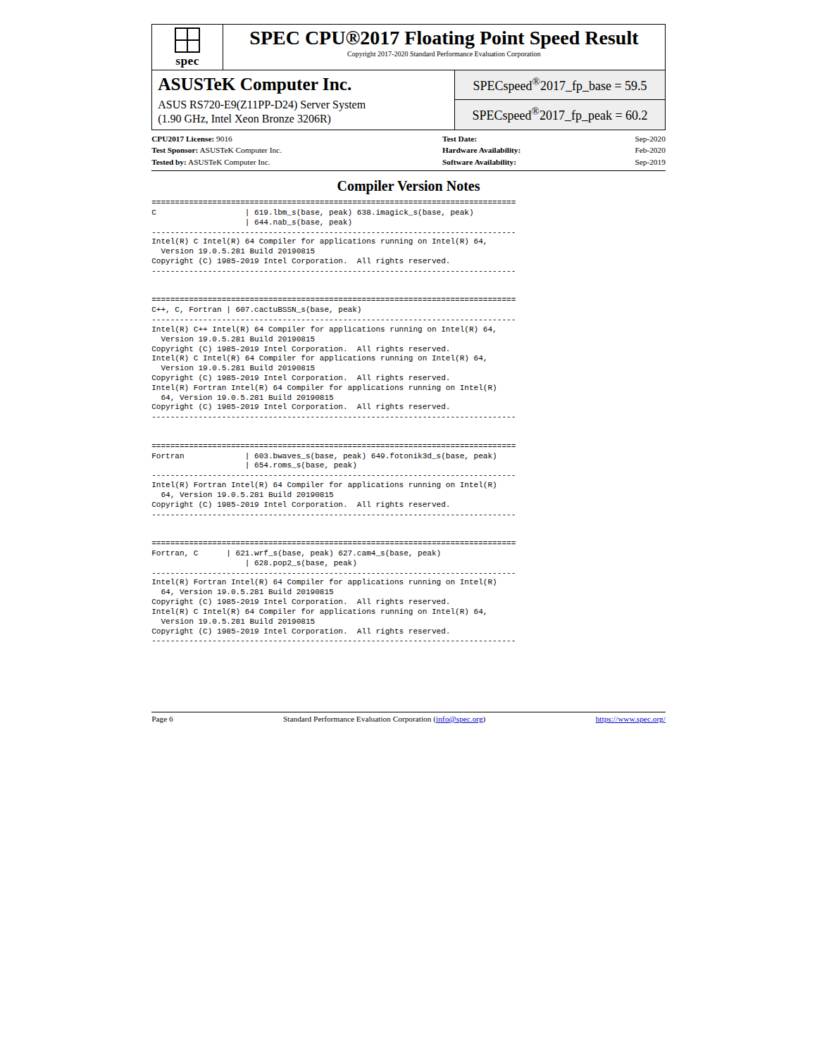spec
SPEC CPU®2017 Floating Point Speed Result
Copyright 2017-2020 Standard Performance Evaluation Corporation
ASUSTeK Computer Inc.
ASUS RS720-E9(Z11PP-D24) Server System
(1.90 GHz, Intel Xeon Bronze 3206R)
SPECspeed®2017_fp_base = 59.5
SPECspeed®2017_fp_peak = 60.2
CPU2017 License: 9016
Test Sponsor: ASUSTeK Computer Inc.
Tested by: ASUSTeK Computer Inc.
Test Date: Sep-2020
Hardware Availability: Feb-2020
Software Availability: Sep-2019
Compiler Version Notes
==============================================================================
C                   | 619.lbm_s(base, peak) 638.imagick_s(base, peak)
                    | 644.nab_s(base, peak)
------------------------------------------------------------------------------
Intel(R) C Intel(R) 64 Compiler for applications running on Intel(R) 64,
  Version 19.0.5.281 Build 20190815
Copyright (C) 1985-2019 Intel Corporation.  All rights reserved.
------------------------------------------------------------------------------


==============================================================================
C++, C, Fortran | 607.cactuBSSN_s(base, peak)
------------------------------------------------------------------------------
Intel(R) C++ Intel(R) 64 Compiler for applications running on Intel(R) 64,
  Version 19.0.5.281 Build 20190815
Copyright (C) 1985-2019 Intel Corporation.  All rights reserved.
Intel(R) C Intel(R) 64 Compiler for applications running on Intel(R) 64,
  Version 19.0.5.281 Build 20190815
Copyright (C) 1985-2019 Intel Corporation.  All rights reserved.
Intel(R) Fortran Intel(R) 64 Compiler for applications running on Intel(R)
  64, Version 19.0.5.281 Build 20190815
Copyright (C) 1985-2019 Intel Corporation.  All rights reserved.
------------------------------------------------------------------------------


==============================================================================
Fortran             | 603.bwaves_s(base, peak) 649.fotonik3d_s(base, peak)
                    | 654.roms_s(base, peak)
------------------------------------------------------------------------------
Intel(R) Fortran Intel(R) 64 Compiler for applications running on Intel(R)
  64, Version 19.0.5.281 Build 20190815
Copyright (C) 1985-2019 Intel Corporation.  All rights reserved.
------------------------------------------------------------------------------


==============================================================================
Fortran, C      | 621.wrf_s(base, peak) 627.cam4_s(base, peak)
                    | 628.pop2_s(base, peak)
------------------------------------------------------------------------------
Intel(R) Fortran Intel(R) 64 Compiler for applications running on Intel(R)
  64, Version 19.0.5.281 Build 20190815
Copyright (C) 1985-2019 Intel Corporation.  All rights reserved.
Intel(R) C Intel(R) 64 Compiler for applications running on Intel(R) 64,
  Version 19.0.5.281 Build 20190815
Copyright (C) 1985-2019 Intel Corporation.  All rights reserved.
------------------------------------------------------------------------------
Page 6
Standard Performance Evaluation Corporation (info@spec.org)
https://www.spec.org/